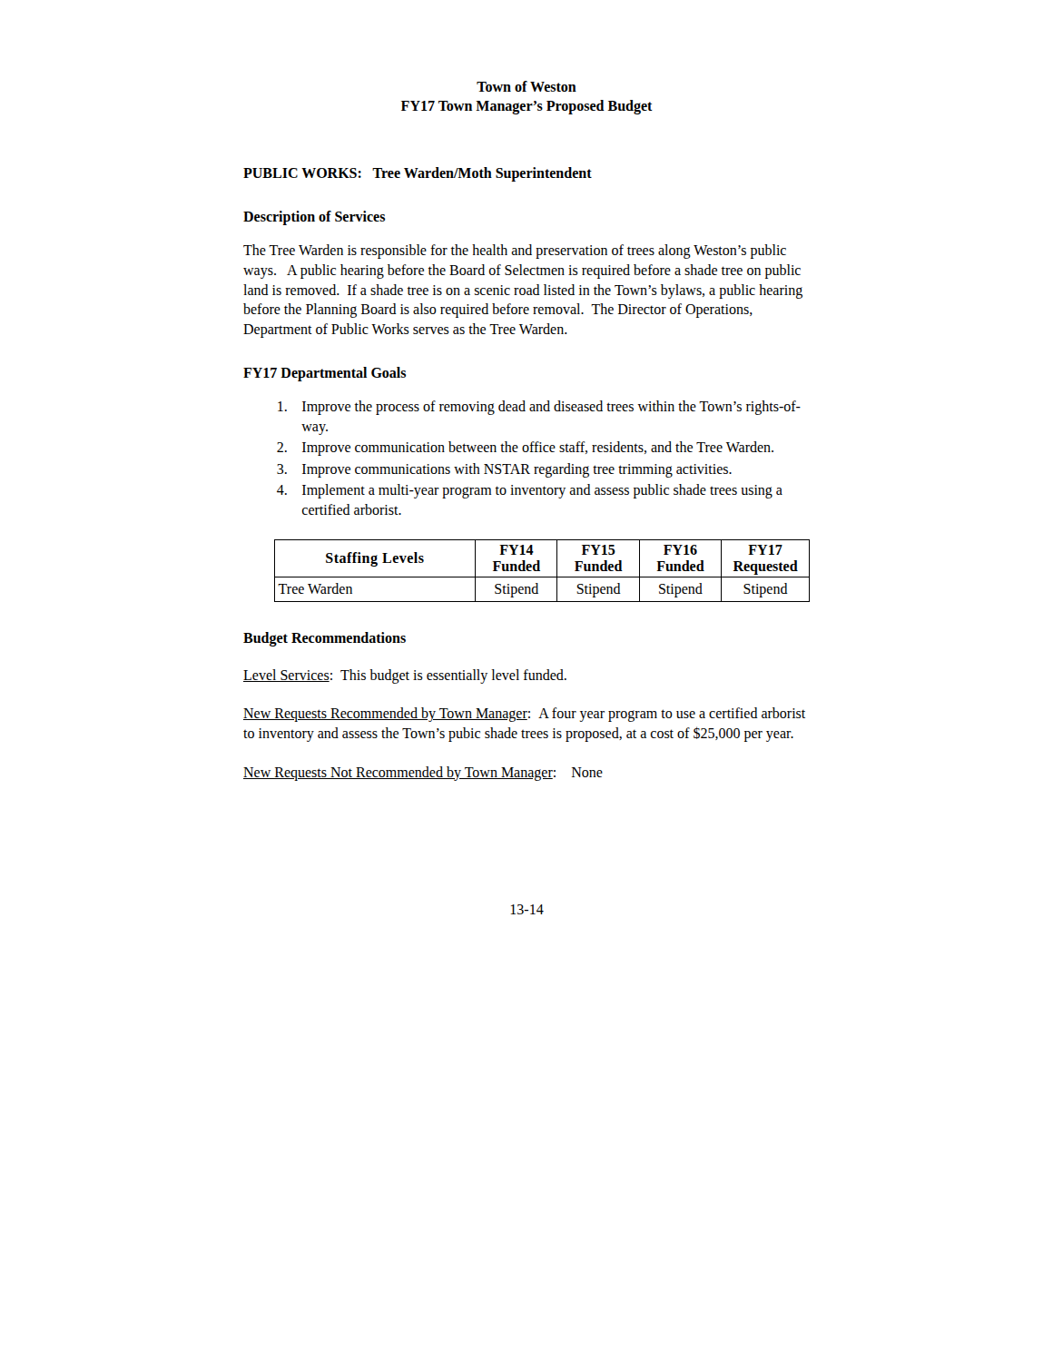Town of Weston
FY17 Town Manager’s Proposed Budget
PUBLIC WORKS: Tree Warden/Moth Superintendent
Description of Services
The Tree Warden is responsible for the health and preservation of trees along Weston’s public ways. A public hearing before the Board of Selectmen is required before a shade tree on public land is removed. If a shade tree is on a scenic road listed in the Town’s bylaws, a public hearing before the Planning Board is also required before removal. The Director of Operations, Department of Public Works serves as the Tree Warden.
FY17 Departmental Goals
Improve the process of removing dead and diseased trees within the Town’s rights-of-way.
Improve communication between the office staff, residents, and the Tree Warden.
Improve communications with NSTAR regarding tree trimming activities.
Implement a multi-year program to inventory and assess public shade trees using a certified arborist.
| Staffing Levels | FY14 Funded | FY15 Funded | FY16 Funded | FY17 Requested |
| --- | --- | --- | --- | --- |
| Tree Warden | Stipend | Stipend | Stipend | Stipend |
Budget Recommendations
Level Services: This budget is essentially level funded.
New Requests Recommended by Town Manager: A four year program to use a certified arborist to inventory and assess the Town’s pubic shade trees is proposed, at a cost of $25,000 per year.
New Requests Not Recommended by Town Manager: None
13-14